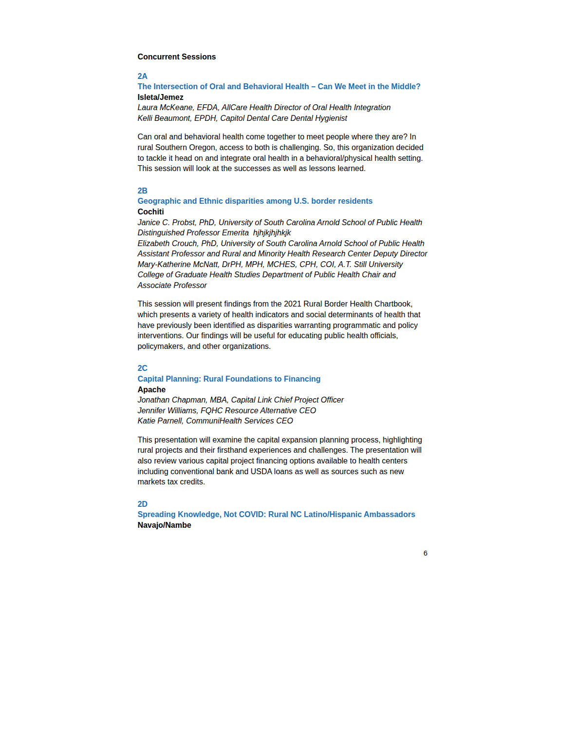Concurrent Sessions
2A
The Intersection of Oral and Behavioral Health – Can We Meet in the Middle?
Isleta/Jemez
Laura McKeane, EFDA, AllCare Health Director of Oral Health Integration
Kelli Beaumont, EPDH, Capitol Dental Care Dental Hygienist
Can oral and behavioral health come together to meet people where they are? In rural Southern Oregon, access to both is challenging. So, this organization decided to tackle it head on and integrate oral health in a behavioral/physical health setting. This session will look at the successes as well as lessons learned.
2B
Geographic and Ethnic disparities among U.S. border residents
Cochiti
Janice C. Probst, PhD, University of South Carolina Arnold School of Public Health Distinguished Professor Emerita hjhjkjhjhkjk
Elizabeth Crouch, PhD, University of South Carolina Arnold School of Public Health Assistant Professor and Rural and Minority Health Research Center Deputy Director
Mary-Katherine McNatt, DrPH, MPH, MCHES, CPH, COI, A.T. Still University College of Graduate Health Studies Department of Public Health Chair and Associate Professor
This session will present findings from the 2021 Rural Border Health Chartbook, which presents a variety of health indicators and social determinants of health that have previously been identified as disparities warranting programmatic and policy interventions. Our findings will be useful for educating public health officials, policymakers, and other organizations.
2C
Capital Planning: Rural Foundations to Financing
Apache
Jonathan Chapman, MBA, Capital Link Chief Project Officer
Jennifer Williams, FQHC Resource Alternative CEO
Katie Parnell, CommuniHealth Services CEO
This presentation will examine the capital expansion planning process, highlighting rural projects and their firsthand experiences and challenges. The presentation will also review various capital project financing options available to health centers including conventional bank and USDA loans as well as sources such as new markets tax credits.
2D
Spreading Knowledge, Not COVID: Rural NC Latino/Hispanic Ambassadors
Navajo/Nambe
6